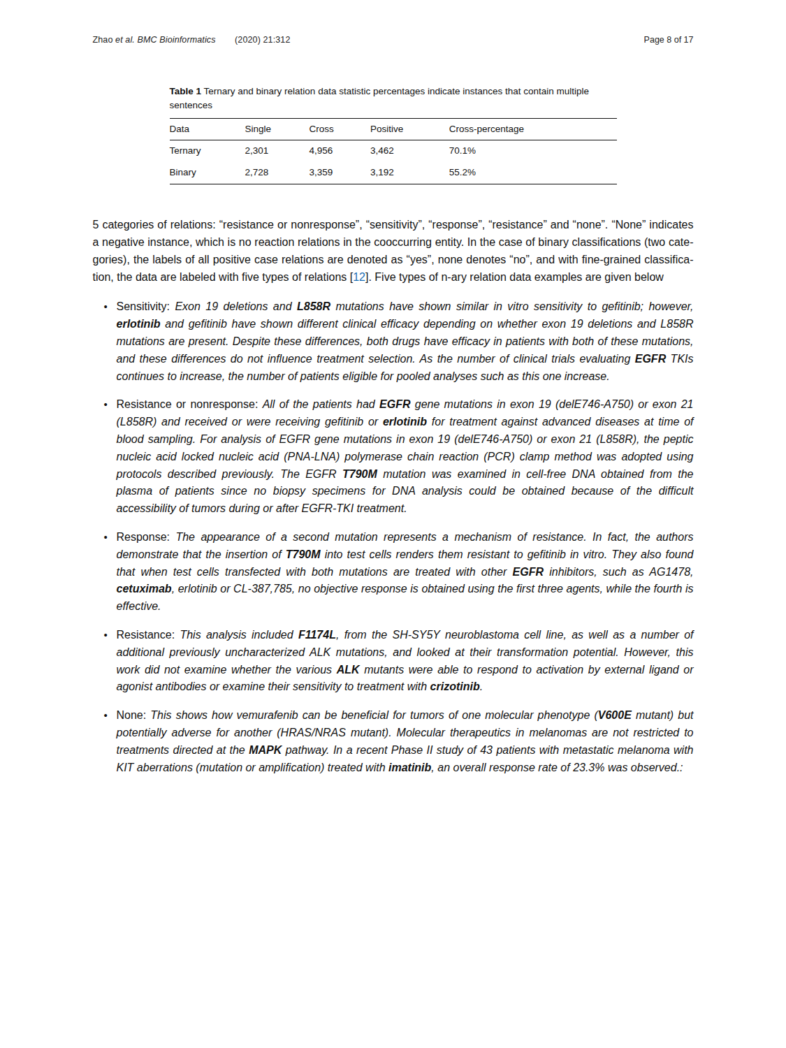Zhao et al. BMC Bioinformatics(2020) 21:312
Page 8 of 17
Table 1 Ternary and binary relation data statistic percentages indicate instances that contain multiple sentences
| Data | Single | Cross | Positive | Cross-percentage |
| --- | --- | --- | --- | --- |
| Ternary | 2,301 | 4,956 | 3,462 | 70.1% |
| Binary | 2,728 | 3,359 | 3,192 | 55.2% |
5 categories of relations: “resistance or nonresponse”, “sensitivity”, “response”, “resistance” and “none”. “None” indicates a negative instance, which is no reaction relations in the cooccurring entity. In the case of binary classifications (two categories), the labels of all positive case relations are denoted as “yes”, none denotes “no”, and with fine-grained classification, the data are labeled with five types of relations [12]. Five types of n-ary relation data examples are given below
Sensitivity: Exon 19 deletions and L858R mutations have shown similar in vitro sensitivity to gefitinib; however, erlotinib and gefitinib have shown different clinical efficacy depending on whether exon 19 deletions and L858R mutations are present. Despite these differences, both drugs have efficacy in patients with both of these mutations, and these differences do not influence treatment selection. As the number of clinical trials evaluating EGFR TKIs continues to increase, the number of patients eligible for pooled analyses such as this one increase.
Resistance or nonresponse: All of the patients had EGFR gene mutations in exon 19 (delE746-A750) or exon 21 (L858R) and received or were receiving gefitinib or erlotinib for treatment against advanced diseases at time of blood sampling. For analysis of EGFR gene mutations in exon 19 (delE746-A750) or exon 21 (L858R), the peptic nucleic acid locked nucleic acid (PNA-LNA) polymerase chain reaction (PCR) clamp method was adopted using protocols described previously. The EGFR T790M mutation was examined in cell-free DNA obtained from the plasma of patients since no biopsy specimens for DNA analysis could be obtained because of the difficult accessibility of tumors during or after EGFR-TKI treatment.
Response: The appearance of a second mutation represents a mechanism of resistance. In fact, the authors demonstrate that the insertion of T790M into test cells renders them resistant to gefitinib in vitro. They also found that when test cells transfected with both mutations are treated with other EGFR inhibitors, such as AG1478, cetuximab, erlotinib or CL-387,785, no objective response is obtained using the first three agents, while the fourth is effective.
Resistance: This analysis included F1174L, from the SH-SY5Y neuroblastoma cell line, as well as a number of additional previously uncharacterized ALK mutations, and looked at their transformation potential. However, this work did not examine whether the various ALK mutants were able to respond to activation by external ligand or agonist antibodies or examine their sensitivity to treatment with crizotinib.
None: This shows how vemurafenib can be beneficial for tumors of one molecular phenotype (V600E mutant) but potentially adverse for another (HRAS/NRAS mutant). Molecular therapeutics in melanomas are not restricted to treatments directed at the MAPK pathway. In a recent Phase II study of 43 patients with metastatic melanoma with KIT aberrations (mutation or amplification) treated with imatinib, an overall response rate of 23.3% was observed.: